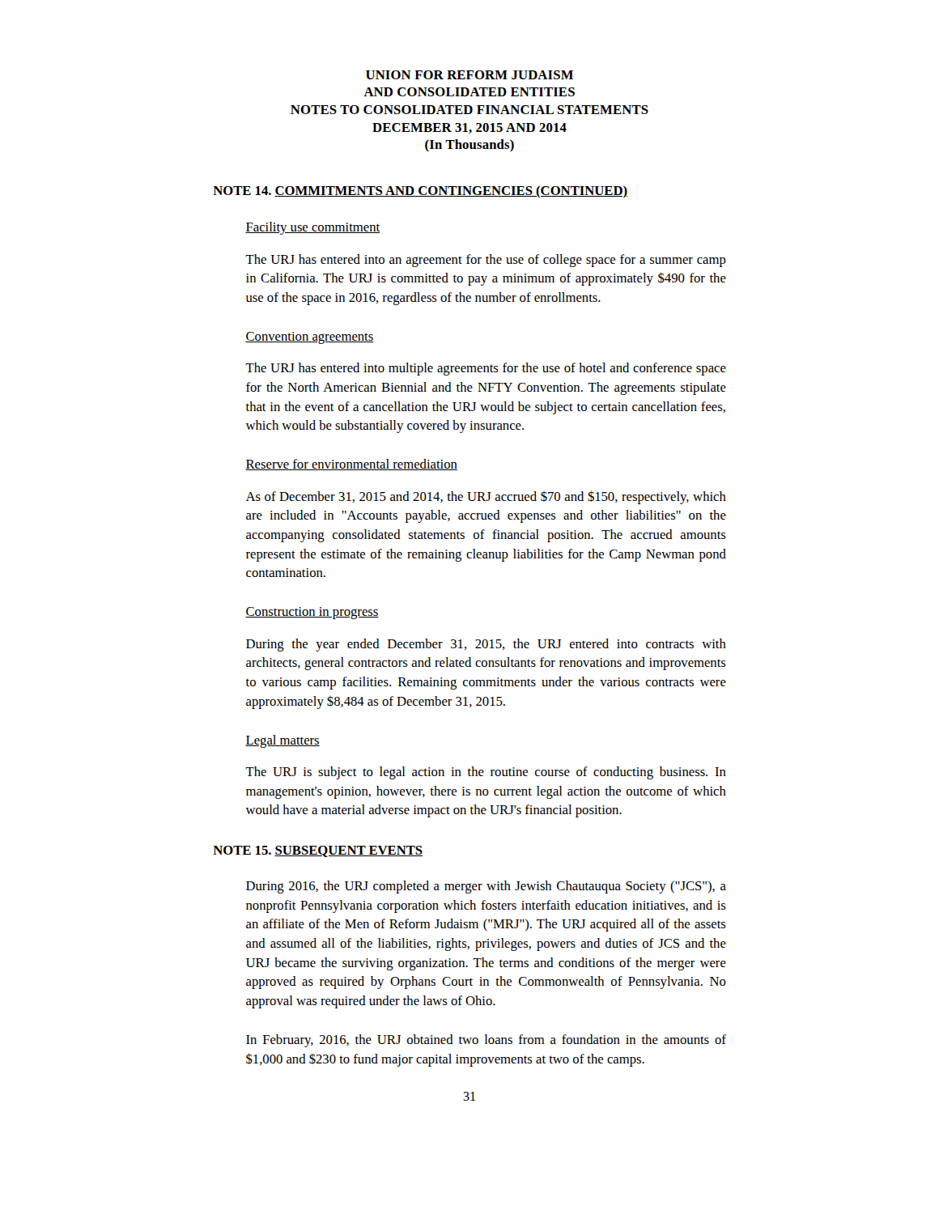UNION FOR REFORM JUDAISM
AND CONSOLIDATED ENTITIES
NOTES TO CONSOLIDATED FINANCIAL STATEMENTS
DECEMBER 31, 2015 AND 2014
(In Thousands)
NOTE 14. COMMITMENTS AND CONTINGENCIES (CONTINUED)
Facility use commitment
The URJ has entered into an agreement for the use of college space for a summer camp in California. The URJ is committed to pay a minimum of approximately $490 for the use of the space in 2016, regardless of the number of enrollments.
Convention agreements
The URJ has entered into multiple agreements for the use of hotel and conference space for the North American Biennial and the NFTY Convention. The agreements stipulate that in the event of a cancellation the URJ would be subject to certain cancellation fees, which would be substantially covered by insurance.
Reserve for environmental remediation
As of December 31, 2015 and 2014, the URJ accrued $70 and $150, respectively, which are included in "Accounts payable, accrued expenses and other liabilities" on the accompanying consolidated statements of financial position. The accrued amounts represent the estimate of the remaining cleanup liabilities for the Camp Newman pond contamination.
Construction in progress
During the year ended December 31, 2015, the URJ entered into contracts with architects, general contractors and related consultants for renovations and improvements to various camp facilities. Remaining commitments under the various contracts were approximately $8,484 as of December 31, 2015.
Legal matters
The URJ is subject to legal action in the routine course of conducting business. In management's opinion, however, there is no current legal action the outcome of which would have a material adverse impact on the URJ's financial position.
NOTE 15. SUBSEQUENT EVENTS
During 2016, the URJ completed a merger with Jewish Chautauqua Society ("JCS"), a nonprofit Pennsylvania corporation which fosters interfaith education initiatives, and is an affiliate of the Men of Reform Judaism ("MRJ"). The URJ acquired all of the assets and assumed all of the liabilities, rights, privileges, powers and duties of JCS and the URJ became the surviving organization. The terms and conditions of the merger were approved as required by Orphans Court in the Commonwealth of Pennsylvania. No approval was required under the laws of Ohio.
In February, 2016, the URJ obtained two loans from a foundation in the amounts of $1,000 and $230 to fund major capital improvements at two of the camps.
31